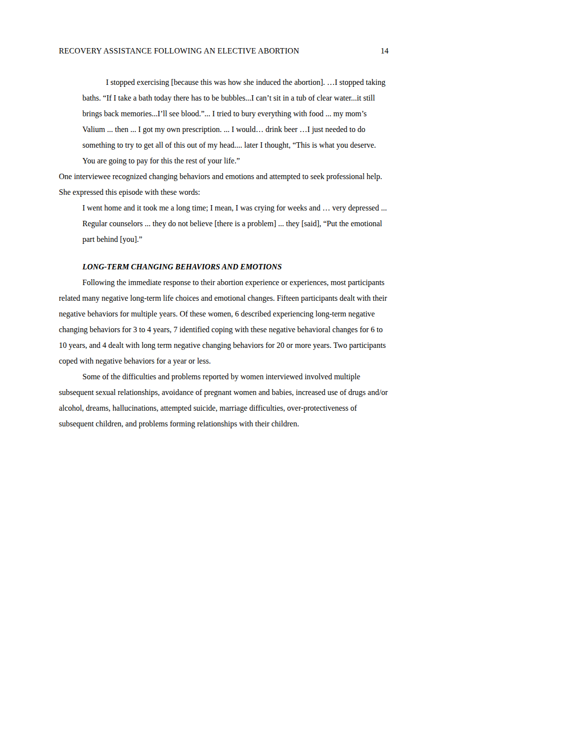Recovery Assistance Following an Elective Abortion 14
I stopped exercising [because this was how she induced the abortion]. …I stopped taking baths. “If I take a bath today there has to be bubbles...I can’t sit in a tub of clear water...it still brings back memories...I’ll see blood.”... I tried to bury everything with food ... my mom’s Valium ... then ... I got my own prescription. ... I would… drink beer …I just needed to do something to try to get all of this out of my head.... later I thought, “This is what you deserve. You are going to pay for this the rest of your life.”
One interviewee recognized changing behaviors and emotions and attempted to seek professional help. She expressed this episode with these words:
I went home and it took me a long time; I mean, I was crying for weeks and … very depressed ... Regular counselors ... they do not believe [there is a problem] ... they [said], “Put the emotional part behind [you].”
Long-Term Changing Behaviors and Emotions
Following the immediate response to their abortion experience or experiences, most participants related many negative long-term life choices and emotional changes. Fifteen participants dealt with their negative behaviors for multiple years. Of these women, 6 described experiencing long-term negative changing behaviors for 3 to 4 years, 7 identified coping with these negative behavioral changes for 6 to 10 years, and 4 dealt with long term negative changing behaviors for 20 or more years. Two participants coped with negative behaviors for a year or less.
Some of the difficulties and problems reported by women interviewed involved multiple subsequent sexual relationships, avoidance of pregnant women and babies, increased use of drugs and/or alcohol, dreams, hallucinations, attempted suicide, marriage difficulties, over-protectiveness of subsequent children, and problems forming relationships with their children.